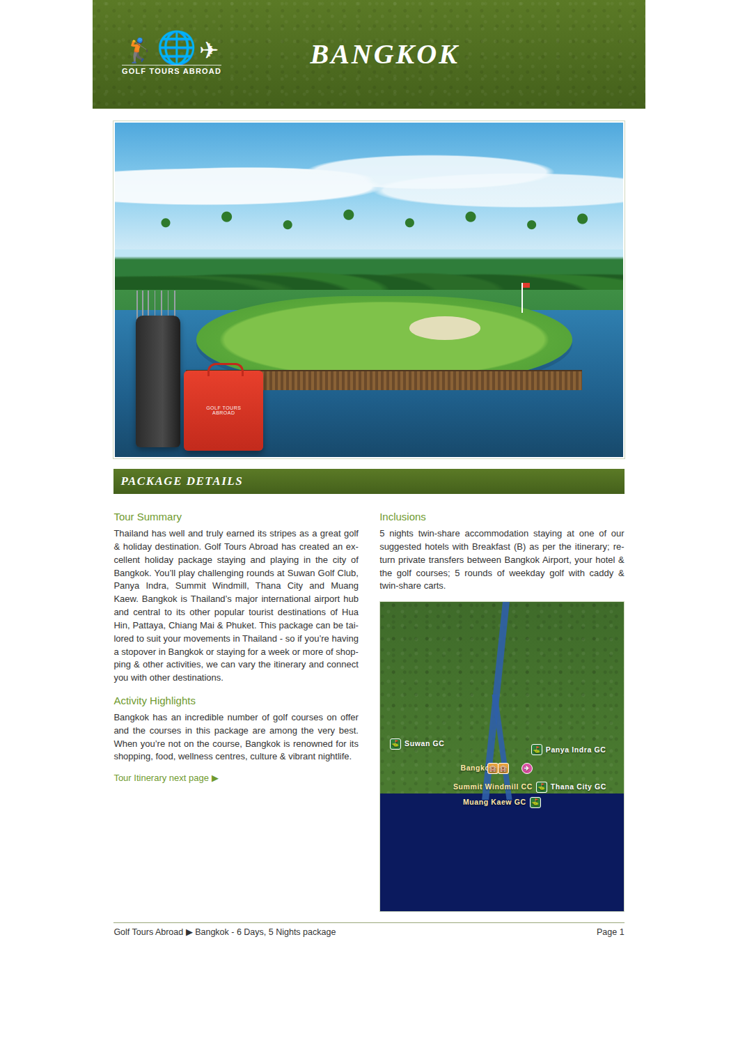🏌 🌐 ✈
Golf Tours Abroad
Bangkok
GOLF TOURS
ABROAD
Package Details
Tour Summary
Thailand has well and truly earned its stripes as a great golf & holiday destination. Golf Tours Abroad has created an excellent holiday package staying and playing in the city of Bangkok. You’ll play challenging rounds at Suwan Golf Club, Panya Indra, Summit Windmill, Thana City and Muang Kaew. Bangkok is Thailand’s major international airport hub and central to its other popular tourist destinations of Hua Hin, Pattaya, Chiang Mai & Phuket. This package can be tailored to suit your movements in Thailand - so if you’re having a stopover in Bangkok or staying for a week or more of shopping & other activities, we can vary the itinerary and connect you with other destinations.
Activity Highlights
Bangkok has an incredible number of golf courses on offer and the courses in this package are among the very best. When you’re not on the course, Bangkok is renowned for its shopping, food, wellness centres, culture & vibrant nightlife.
Tour Itinerary next page ▶
Inclusions
5 nights twin-share accommodation staying at one of our suggested hotels with Breakfast (B) as per the itinerary; return private transfers between Bangkok Airport, your hotel & the golf courses; 5 rounds of weekday golf with caddy & twin-share carts.
⛳Suwan GC
Bangkok🏨
⛳Panya Indra GC
⛳Summit Windmill CC
⛳Thana City GC
⛳Muang Kaew GC
✈
🏨
Golf Tours Abroad ▶ Bangkok - 6 Days, 5 Nights package
Page 1